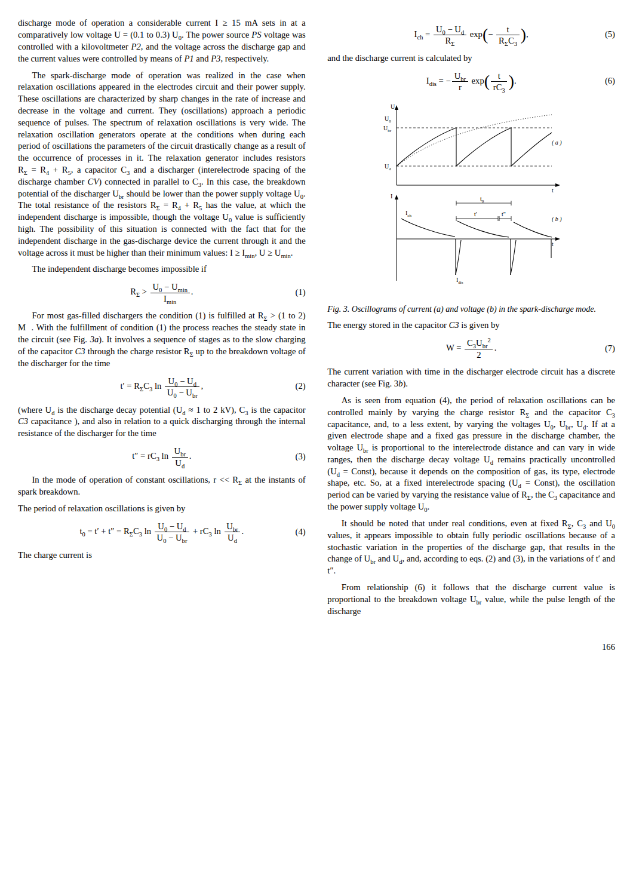discharge mode of operation a considerable current I ≥ 15 mA sets in at a comparatively low voltage U = (0.1 to 0.3) U0. The power source PS voltage was controlled with a kilovoltmeter P2, and the voltage across the discharge gap and the current values were controlled by means of P1 and P3, respectively.
The spark-discharge mode of operation was realized in the case when relaxation oscillations appeared in the electrodes circuit and their power supply. These oscillations are characterized by sharp changes in the rate of increase and decrease in the voltage and current. They (oscillations) approach a periodic sequence of pulses. The spectrum of relaxation oscillations is very wide. The relaxation oscillation generators operate at the conditions when during each period of oscillations the parameters of the circuit drastically change as a result of the occurrence of processes in it. The relaxation generator includes resistors RΣ = R4 + R5, a capacitor C3 and a discharger (interelectrode spacing of the discharge chamber CV) connected in parallel to C3. In this case, the breakdown potential of the discharger Ubr should be lower than the power supply voltage U0. The total resistance of the resistors RΣ = R4 + R5 has the value, at which the independent discharge is impossible, though the voltage U0 value is sufficiently high. The possibility of this situation is connected with the fact that for the independent discharge in the gas-discharge device the current through it and the voltage across it must be higher than their minimum values: I ≥ Imin, U ≥ Umin.
The independent discharge becomes impossible if
RΣ > U0 − Umin Imin. (1)
For most gas-filled dischargers the condition (1) is fulfilled at RΣ > (1 to 2) M . With the fulfillment of condition (1) the process reaches the steady state in the circuit (see Fig. 3a). It involves a sequence of stages as to the slow charging of the capacitor C3 through the charge resistor RΣ up to the breakdown voltage of the discharger for the time
t′ = RΣC3 ln U0 − Ud U0 − Ubr, (2)
(where Ud is the discharge decay potential (Ud ≈ 1 to 2 kV), C3 is the capacitor C3 capacitance ), and also in relation to a quick discharging through the internal resistance of the discharger for the time
t″ = rC3 ln Ubr Ud. (3)
In the mode of operation of constant oscillations, r << RΣ at the instants of spark breakdown.
The period of relaxation oscillations is given by
t0 = t′ + t″ = RΣC3 ln U0 − Ud U0 − Ubr + rC3 ln Ubr Ud. (4)
The charge current is
Ich = U0 − Ud RΣ exp(− tRΣC3), (5)
and the discharge current is calculated by
Idis = −Ubr r exp(trC3). (6)
U t U0 Ubr Ud ( a ) I t t0 t' t" Ich Idis ( b )
Fig. 3. Oscillograms of current (a) and voltage (b) in the spark-discharge mode.
The energy stored in the capacitor C3 is given by
W = C3Ubr22. (7)
The current variation with time in the discharger electrode circuit has a discrete character (see Fig. 3b).
As is seen from equation (4), the period of relaxation oscillations can be controlled mainly by varying the charge resistor RΣ and the capacitor C3 capacitance, and, to a less extent, by varying the voltages U0, Ubr, Ud. If at a given electrode shape and a fixed gas pressure in the discharge chamber, the voltage Ubr is proportional to the interelectrode distance and can vary in wide ranges, then the discharge decay voltage Ud remains practically uncontrolled (Ud = Const), because it depends on the composition of gas, its type, electrode shape, etc. So, at a fixed interelectrode spacing (Ud = Const), the oscillation period can be varied by varying the resistance value of RΣ, the C3 capacitance and the power supply voltage U0.
It should be noted that under real conditions, even at fixed RΣ, C3 and U0 values, it appears impossible to obtain fully periodic oscillations because of a stochastic variation in the properties of the discharge gap, that results in the change of Ubr and Ud, and, according to eqs. (2) and (3), in the variations of t′ and t″.
From relationship (6) it follows that the discharge current value is proportional to the breakdown voltage Ubr value, while the pulse length of the discharge
166